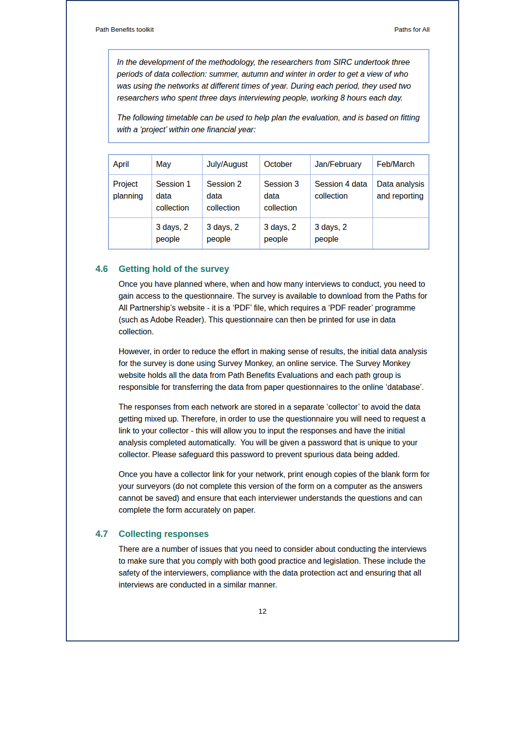Path Benefits toolkit Paths for All
In the development of the methodology, the researchers from SIRC undertook three periods of data collection: summer, autumn and winter in order to get a view of who was using the networks at different times of year. During each period, they used two researchers who spent three days interviewing people, working 8 hours each day.
The following timetable can be used to help plan the evaluation, and is based on fitting with a ‘project’ within one financial year:
| April | May | July/August | October | Jan/February | Feb/March |
| Project planning | Session 1 data collection | Session 2 data collection | Session 3 data collection | Session 4 data collection | Data analysis and reporting |
| | 3 days, 2 people | 3 days, 2 people | 3 days, 2 people | 3 days, 2 people | |
4.6
Getting hold of the survey
Once you have planned where, when and how many interviews to conduct, you need to gain access to the questionnaire. The survey is available to download from the Paths for All Partnership’s website - it is a ‘PDF’ file, which requires a ‘PDF reader’ programme (such as Adobe Reader). This questionnaire can then be printed for use in data collection.
However, in order to reduce the effort in making sense of results, the initial data analysis for the survey is done using Survey Monkey, an online service. The Survey Monkey website holds all the data from Path Benefits Evaluations and each path group is responsible for transferring the data from paper questionnaires to the online ‘database’.
The responses from each network are stored in a separate ‘collector’ to avoid the data getting mixed up. Therefore, in order to use the questionnaire you will need to request a link to your collector - this will allow you to input the responses and have the initial analysis completed automatically. You will be given a password that is unique to your collector. Please safeguard this password to prevent spurious data being added.
Once you have a collector link for your network, print enough copies of the blank form for your surveyors (do not complete this version of the form on a computer as the answers cannot be saved) and ensure that each interviewer understands the questions and can complete the form accurately on paper.
4.7
Collecting responses
There are a number of issues that you need to consider about conducting the interviews to make sure that you comply with both good practice and legislation. These include the safety of the interviewers, compliance with the data protection act and ensuring that all interviews are conducted in a similar manner.
12